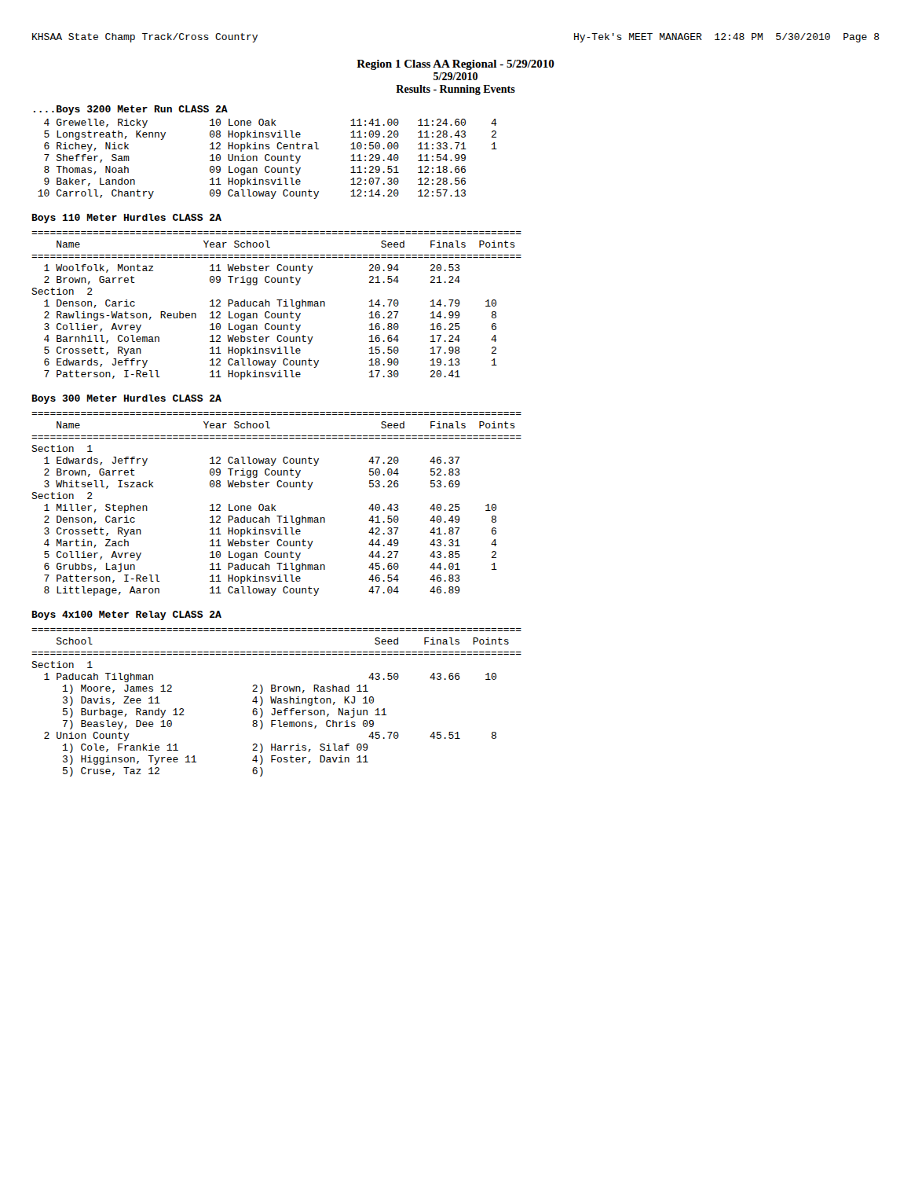KHSAA State Champ Track/Cross Country Hy-Tek's MEET MANAGER 12:48 PM 5/30/2010 Page 8
Region 1 Class AA Regional - 5/29/2010
5/29/2010
Results - Running Events
....Boys 3200 Meter Run CLASS 2A
  4 Grewelle, Ricky          10 Lone Oak            11:41.00   11:24.60    4
  5 Longstreath, Kenny       08 Hopkinsville        11:09.20   11:28.43    2
  6 Richey, Nick             12 Hopkins Central     10:50.00   11:33.71    1
  7 Sheffer, Sam             10 Union County        11:29.40   11:54.99
  8 Thomas, Noah             09 Logan County        11:29.51   12:18.66
  9 Baker, Landon            11 Hopkinsville        12:07.30   12:28.56
 10 Carroll, Chantry         09 Calloway County     12:14.20   12:57.13
Boys 110 Meter Hurdles CLASS 2A
================================================================================
    Name                    Year School                  Seed    Finals  Points
================================================================================
  1 Woolfolk, Montaz         11 Webster County         20.94     20.53
  2 Brown, Garret            09 Trigg County           21.54     21.24
Section  2
  1 Denson, Caric            12 Paducah Tilghman       14.70     14.79    10
  2 Rawlings-Watson, Reuben  12 Logan County           16.27     14.99     8
  3 Collier, Avrey           10 Logan County           16.80     16.25     6
  4 Barnhill, Coleman        12 Webster County         16.64     17.24     4
  5 Crossett, Ryan           11 Hopkinsville           15.50     17.98     2
  6 Edwards, Jeffry          12 Calloway County        18.90     19.13     1
  7 Patterson, I-Rell        11 Hopkinsville           17.30     20.41
Boys 300 Meter Hurdles CLASS 2A
================================================================================
    Name                    Year School                  Seed    Finals  Points
================================================================================
Section  1
  1 Edwards, Jeffry          12 Calloway County        47.20     46.37
  2 Brown, Garret            09 Trigg County           50.04     52.83
  3 Whitsell, Iszack         08 Webster County         53.26     53.69
Section  2
  1 Miller, Stephen          12 Lone Oak               40.43     40.25    10
  2 Denson, Caric            12 Paducah Tilghman       41.50     40.49     8
  3 Crossett, Ryan           11 Hopkinsville           42.37     41.87     6
  4 Martin, Zach             11 Webster County         44.49     43.31     4
  5 Collier, Avrey           10 Logan County           44.27     43.85     2
  6 Grubbs, Lajun            11 Paducah Tilghman       45.60     44.01     1
  7 Patterson, I-Rell        11 Hopkinsville           46.54     46.83
  8 Littlepage, Aaron        11 Calloway County        47.04     46.89
Boys 4x100 Meter Relay CLASS 2A
================================================================================
    School                                              Seed    Finals  Points
================================================================================
Section  1
  1 Paducah Tilghman                                   43.50     43.66    10
     1) Moore, James 12             2) Brown, Rashad 11
     3) Davis, Zee 11               4) Washington, KJ 10
     5) Burbage, Randy 12           6) Jefferson, Najun 11
     7) Beasley, Dee 10             8) Flemons, Chris 09
  2 Union County                                       45.70     45.51     8
     1) Cole, Frankie 11            2) Harris, Silaf 09
     3) Higginson, Tyree 11         4) Foster, Davin 11
     5) Cruse, Taz 12               6)